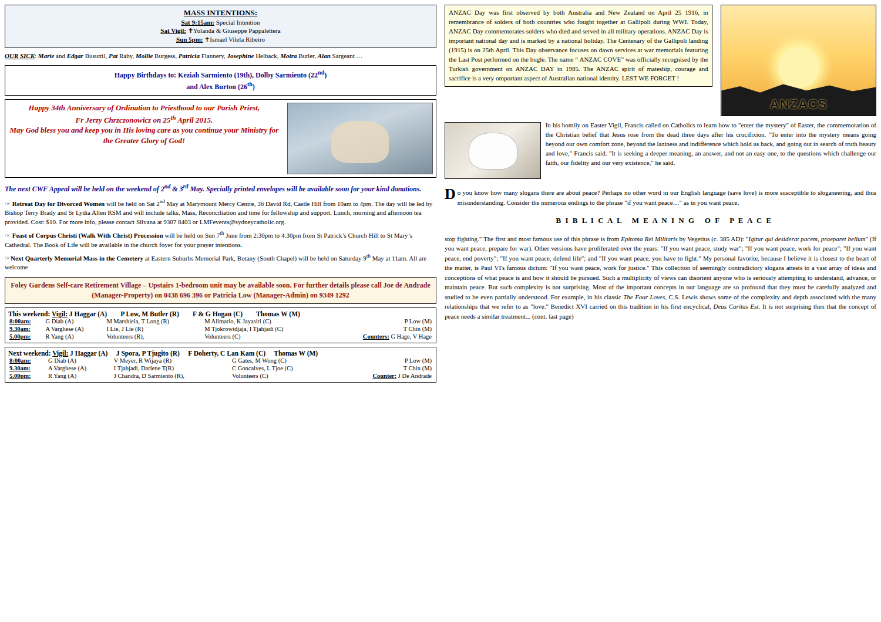MASS INTENTIONS:
Sat 9:15am: Special Intention
Sat Vigil: ✝Yolanda & Giuseppe Pappalettera
Sun 5pm: ✝Ismael Vilela Ribeiro
OUR SICK: Marie and Edgar Busuttil, Pat Raby, Mollie Burgess, Patricia Flannery, Josephine Helback, Moira Butler, Alan Sargeant …
Happy Birthdays to: Keziah Sarmiento (19th), Dolby Sarmiento (22nd)
and Alex Burton (26th)
Happy 34th Anniversary of Ordination to Priesthood to our Parish Priest,
Fr Jerzy Chrzczonowicz on 25th April 2015.
May God bless you and keep you in His loving care as you continue your Ministry for the Greater Glory of God!
The next CWF Appeal will be held on the weekend of 2nd & 3rd May. Specially printed envelopes will be available soon for your kind donations.
☞ Retreat Day for Divorced Women will be held on Sat 2nd May at Marymount Mercy Centre, 36 David Rd, Castle Hill from 10am to 4pm. The day will be led by Bishop Terry Brady and Sr Lydia Allen RSM and will include talks, Mass, Reconciliation and time for fellowship and support. Lunch, morning and afternoon tea provided. Cost: $10. For more info, please contact Silvana at 9307 8403 or LMFevents@sydneycatholic.org.
☞ Feast of Corpus Christi (Walk With Christ) Procession will be held on Sun 7th June from 2:30pm to 4:30pm from St Patrick’s Church Hill to St Mary’s Cathedral. The Book of Life will be available in the church foyer for your prayer intentions.
☞Next Quarterly Memorial Mass in the Cemetery at Eastern Suburbs Memorial Park, Botany (South Chapel) will be held on Saturday 9th May at 11am. All are welcome
Foley Gardens Self-care Retirement Village – Upstairs 1-bedroom unit may be available soon. For further details please call Joe de Andrade (Manager-Property) on 0438 696 396 or Patricia Low (Manager-Admin) on 9349 1292
This weekend: Vigil: J Haggar (A) P Low, M Butler (R) F & G Hogan (C) Thomas W (M)
| 8:00am: | G Diab (A) | M Marshiela, T Long (R) | M Alimario, K Jayasiri (C) | P Low (M) |
| 9.30am: | A Varghese (A) | I Lie, J Lie (R) | M Tjokrowidjaja, I Tjahjadi (C) | T Chin (M) |
| 5.00pm: | R Yang (A) | Volunteers (R), | Volunteers (C) | Counters: G Hage, V Hage |
Next weekend: Vigil: J Haggar (A) J Spora, P Tjugito (R) F Doherty, C Lan Kam (C) Thomas W (M)
| 8:00am: | G Diab (A) | V Meyer, R Wijaya (R) | G Gates, M Wong (C) | P Low (M) |
| 9.30am: | A Varghese (A) | I Tjahjadi, Darlene T(R) | C Goncalves, L Tjoe (C) | T Chin (M) |
| 5.00pm: | R Yang (A) | J Chandra, D Sarmiento (R), | Volunteers (C) | Counter: J De Andrade |
ANZAC Day was first observed by both Australia and New Zealand on April 25 1916, in remembrance of solders of both countries who fought together at Gallipoli during WWI. Today, ANZAC Day commemorates solders who died and served in all military operations. ANZAC Day is important national day and is marked by a national holiday. The Centenary of the Gallipoli landing (1915) is on 25th April. This Day observance focuses on dawn services at war memorials featuring the Last Post performed on the bugle. The name “ ANZAC COVE” was officially recognised by the Turkish government on ANZAC DAY in 1985. The ANZAC spirit of mateship, courage and sacrifice is a very omportant aspect of Australian national identity. LEST WE FORGET !
ANZACS
In his homily on Easter Vigil, Francis called on Catholics to learn how to "enter the mystery" of Easter, the commemoration of the Christian belief that Jesus rose from the dead three days after his crucifixion. "To enter into the mystery means going beyond our own comfort zone, beyond the laziness and indifference which hold us back, and going out in search of truth beauty and love," Francis said. "It is seeking a deeper meaning, an answer, and not an easy one, to the questions which challenge our faith, our fidelity and our very existence," he said.
Do you know how many slogans there are about peace? Perhaps no other word in our English language (save love) is more susceptible to sloganeering, and thus misunderstanding. Consider the numerous endings to the phrase "if you want peace…" as in you want peace,
B I B L I C A L M E A N I N G O F P E A C E
stop fighting." The first and most famous use of this phrase is from Epitoma Rei Militaris by Vegetius (c. 385 AD): "Igitur qui desiderat pacem, praeparet bellum" (If you want peace, prepare for war). Other versions have proliferated over the years: "If you want peace, study war"; "If you want peace, work for peace"; "If you want peace, end poverty"; "If you want peace, defend life"; and "If you want peace, you have to fight." My personal favorite, because I believe it is closest to the heart of the matter, is Paul VI's famous dictum: "If you want peace, work for justice." This collection of seemingly contradictory slogans attests to a vast array of ideas and conceptions of what peace is and how it should be pursued. Such a multiplicity of views can disorient anyone who is seriously attempting to understand, advance, or maintain peace. But such complexity is not surprising. Most of the important concepts in our language are so profound that they must be carefully analyzed and studied to be even partially understood. For example, in his classic The Four Loves, C.S. Lewis shows some of the complexity and depth associated with the many relationships that we refer to as "love." Benedict XVI carried on this tradition in his first encyclical, Deus Caritas Est. It is not surprising then that the concept of peace needs a similar treatment... (cont. last page)